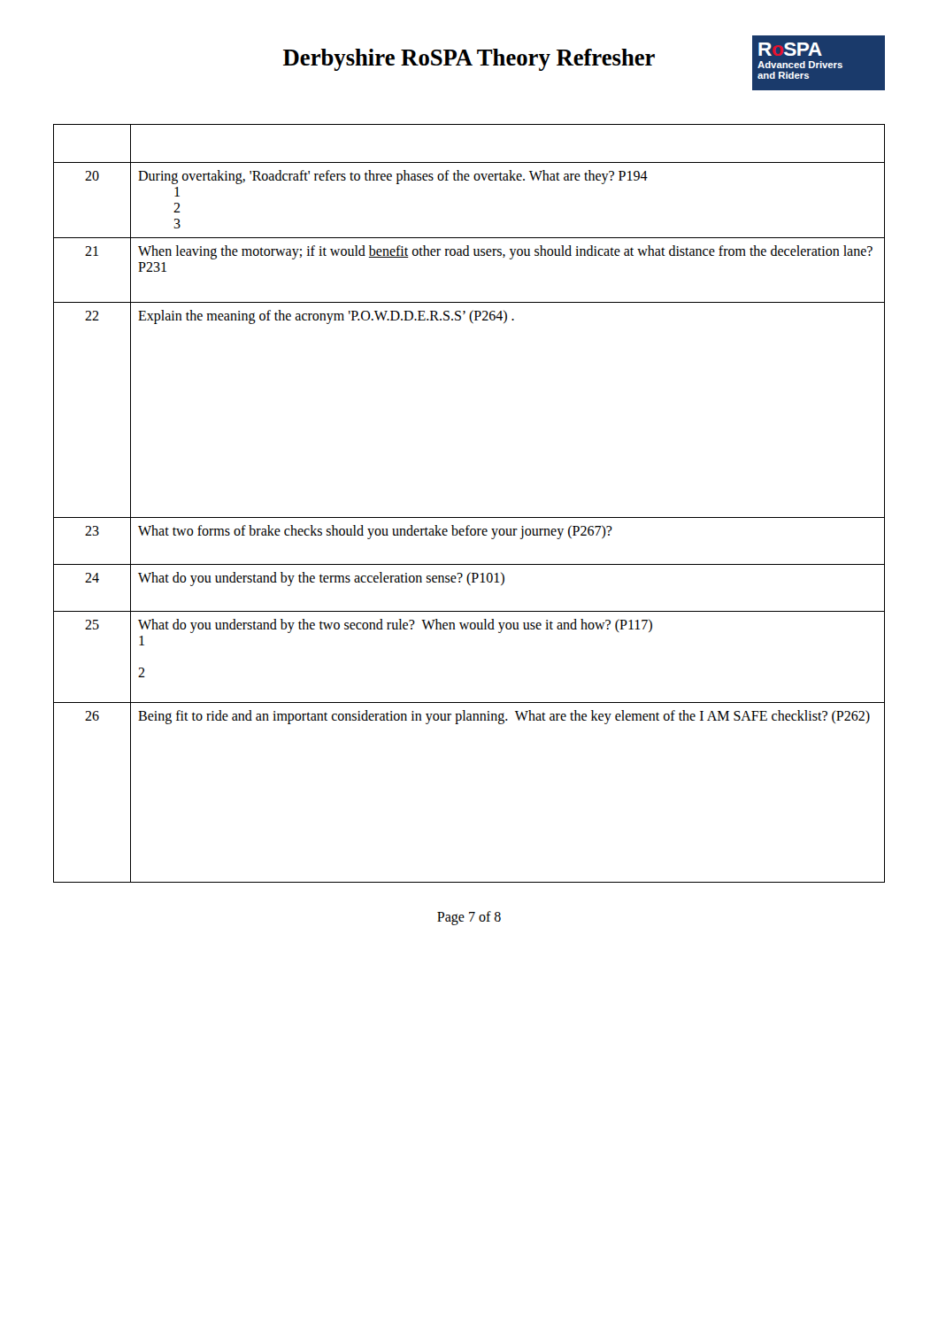Derbyshire RoSPA Theory Refresher
Ro SPA
Advanced Drivers
and Riders
| 20 | During overtaking, 'Roadcraft' refers to three phases of the overtake. What are they? P194 1 2 3 |
| 21 | When leaving the motorway; if it would benefit other road users, you should indicate at what distance from the deceleration lane? P231 |
| 22 | Explain the meaning of the acronym 'P.O.W.D.D.E.R.S.S’ (P264) . |
| 23 | What two forms of brake checks should you undertake before your journey (P267)? |
| 24 | What do you understand by the terms acceleration sense? (P101) |
| 25 | What do you understand by the two second rule? When would you use it and how? (P117) 1 2 |
| 26 | Being fit to ride and an important consideration in your planning. What are the key element of the I AM SAFE checklist? (P262) |
Page 7 of 8